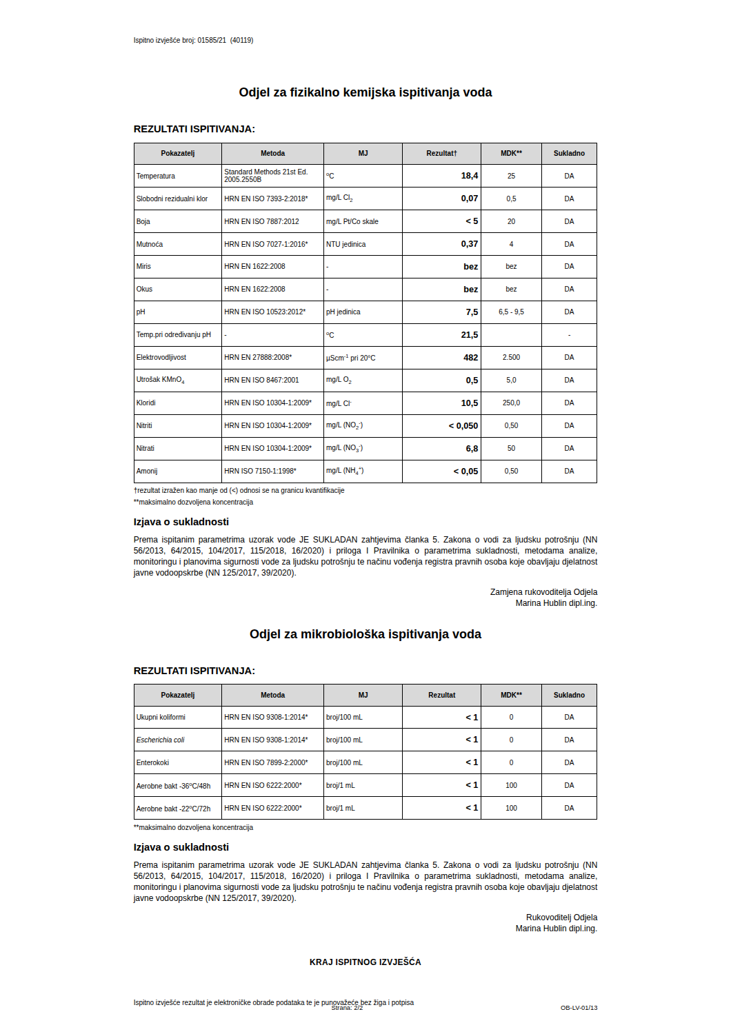Ispitno izvješće broj: 01585/21 (40119)
Odjel za fizikalno kemijska ispitivanja voda
REZULTATI ISPITIVANJA:
| Pokazatelj | Metoda | MJ | Rezultat† | MDK** | Sukladno |
| --- | --- | --- | --- | --- | --- |
| Temperatura | Standard Methods 21st Ed. 2005.2550B | o C | 18,4 | 25 | DA |
| Slobodni rezidualni klor | HRN EN ISO 7393-2:2018* | mg/L Cl 2 | 0,07 | 0,5 | DA |
| Boja | HRN EN ISO 7887:2012 | mg/L Pt/Co skale | < 5 | 20 | DA |
| Mutnoća | HRN EN ISO 7027-1:2016* | NTU jedinica | 0,37 | 4 | DA |
| Miris | HRN EN 1622:2008 | - | bez | bez | DA |
| Okus | HRN EN 1622:2008 | - | bez | bez | DA |
| pH | HRN EN ISO 10523:2012* | pH jedinica | 7,5 | 6,5 - 9,5 | DA |
| Temp.pri određivanju pH | - | o C | 21,5 | | - |
| Elektrovodljivost | HRN EN 27888:2008* | µScm -1 pri 20°C | 482 | 2.500 | DA |
| Utrošak KMnO 4 | HRN EN ISO 8467:2001 | mg/L O 2 | 0,5 | 5,0 | DA |
| Kloridi | HRN EN ISO 10304-1:2009* | mg/L Cl - | 10,5 | 250,0 | DA |
| Nitriti | HRN EN ISO 10304-1:2009* | mg/L (NO 2 - ) | < 0,050 | 0,50 | DA |
| Nitrati | HRN EN ISO 10304-1:2009* | mg/L (NO 3 - ) | 6,8 | 50 | DA |
| Amonij | HRN ISO 7150-1:1998* | mg/L (NH 4 + ) | < 0,05 | 0,50 | DA |
†rezultat izražen kao manje od (<) odnosi se na granicu kvantifikacije
**maksimalno dozvoljena koncentracija
Izjava o sukladnosti
Prema ispitanim parametrima uzorak vode JE SUKLADAN zahtjevima članka 5. Zakona o vodi za ljudsku potrošnju (NN 56/2013, 64/2015, 104/2017, 115/2018, 16/2020) i priloga I Pravilnika o parametrima sukladnosti, metodama analize, monitoringu i planovima sigurnosti vode za ljudsku potrošnju te načinu vođenja registra pravnih osoba koje obavljaju djelatnost javne vodoopskrbe (NN 125/2017, 39/2020).
Zamjena rukovoditelja Odjela
Marina Hublin dipl.ing.
Odjel za mikrobiološka ispitivanja voda
REZULTATI ISPITIVANJA:
| Pokazatelj | Metoda | MJ | Rezultat | MDK** | Sukladno |
| --- | --- | --- | --- | --- | --- |
| Ukupni koliformi | HRN EN ISO 9308-1:2014* | broj/100 mL | < 1 | 0 | DA |
| Escherichia coli | HRN EN ISO 9308-1:2014* | broj/100 mL | < 1 | 0 | DA |
| Enterokoki | HRN EN ISO 7899-2:2000* | broj/100 mL | < 1 | 0 | DA |
| Aerobne bakt -36 o C/48h | HRN EN ISO 6222:2000* | broj/1 mL | < 1 | 100 | DA |
| Aerobne bakt -22 o C/72h | HRN EN ISO 6222:2000* | broj/1 mL | < 1 | 100 | DA |
**maksimalno dozvoljena koncentracija
Izjava o sukladnosti
Prema ispitanim parametrima uzorak vode JE SUKLADAN zahtjevima članka 5. Zakona o vodi za ljudsku potrošnju (NN 56/2013, 64/2015, 104/2017, 115/2018, 16/2020) i priloga I Pravilnika o parametrima sukladnosti, metodama analize, monitoringu i planovima sigurnosti vode za ljudsku potrošnju te načinu vođenja registra pravnih osoba koje obavljaju djelatnost javne vodoopskrbe (NN 125/2017, 39/2020).
Rukovoditelj Odjela
Marina Hublin dipl.ing.
KRAJ ISPITNOG IZVJEŠĆA
Ispitno izvješće rezultat je elektroničke obrade podataka te je punovažeće bez žiga i potpisa
Strana: 2/2 OB-LV-01/13